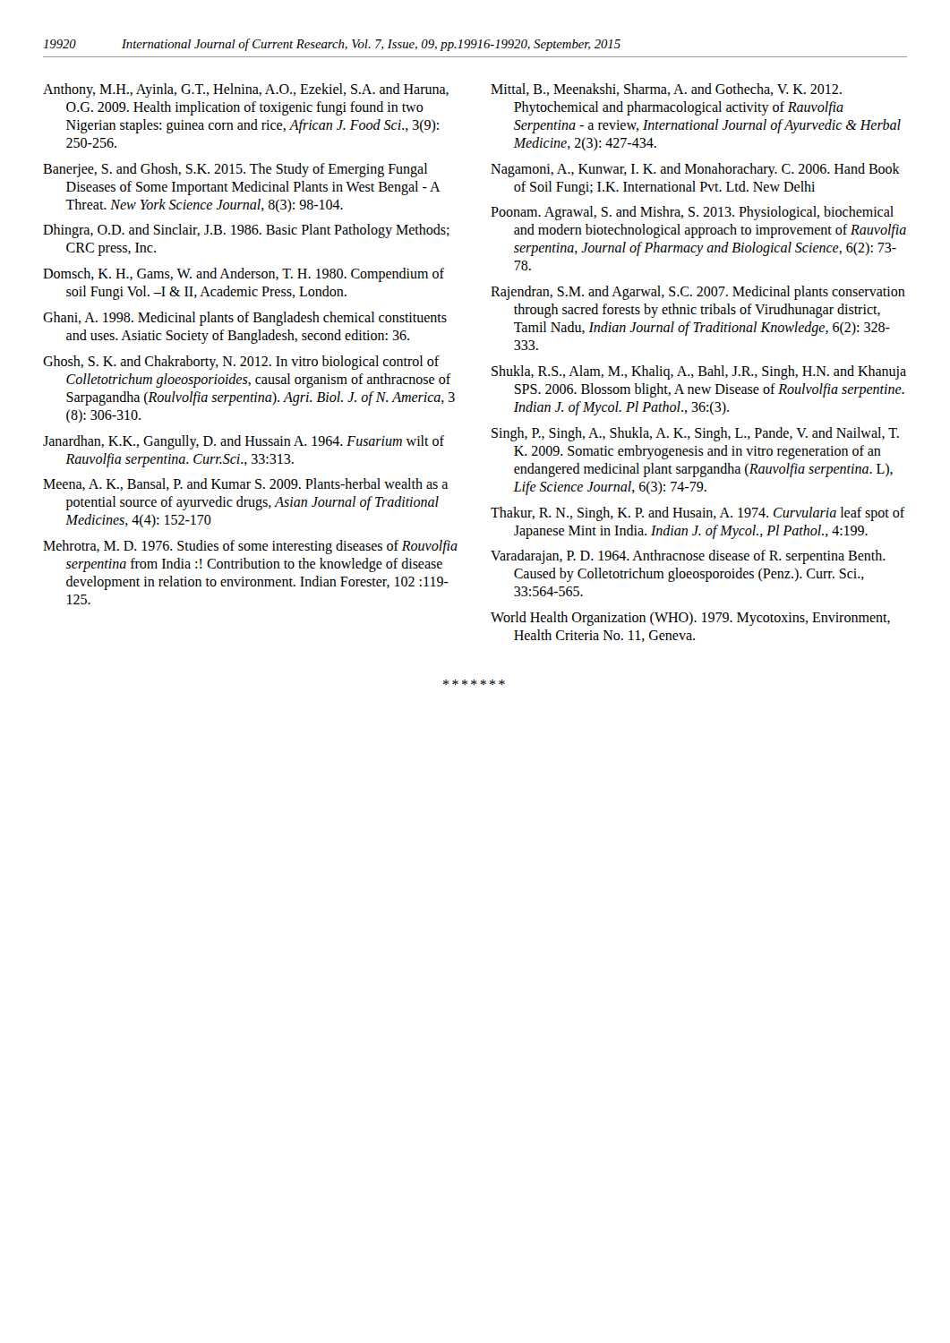19920 International Journal of Current Research, Vol. 7, Issue, 09, pp.19916-19920, September, 2015
Anthony, M.H., Ayinla, G.T., Helnina, A.O., Ezekiel, S.A. and Haruna, O.G. 2009. Health implication of toxigenic fungi found in two Nigerian staples: guinea corn and rice, African J. Food Sci., 3(9): 250-256.
Banerjee, S. and Ghosh, S.K. 2015. The Study of Emerging Fungal Diseases of Some Important Medicinal Plants in West Bengal - A Threat. New York Science Journal, 8(3): 98-104.
Dhingra, O.D. and Sinclair, J.B. 1986. Basic Plant Pathology Methods; CRC press, Inc.
Domsch, K. H., Gams, W. and Anderson, T. H. 1980. Compendium of soil Fungi Vol. –I & II, Academic Press, London.
Ghani, A. 1998. Medicinal plants of Bangladesh chemical constituents and uses. Asiatic Society of Bangladesh, second edition: 36.
Ghosh, S. K. and Chakraborty, N. 2012. In vitro biological control of Colletotrichum gloeosporioides, causal organism of anthracnose of Sarpagandha (Roulvolfia serpentina). Agri. Biol. J. of N. America, 3 (8): 306-310.
Janardhan, K.K., Gangully, D. and Hussain A. 1964. Fusarium wilt of Rauvolfia serpentina. Curr.Sci., 33:313.
Meena, A. K., Bansal, P. and Kumar S. 2009. Plants-herbal wealth as a potential source of ayurvedic drugs, Asian Journal of Traditional Medicines, 4(4): 152-170
Mehrotra, M. D. 1976. Studies of some interesting diseases of Rouvolfia serpentina from India :! Contribution to the knowledge of disease development in relation to environment. Indian Forester, 102 :119-125.
Mittal, B., Meenakshi, Sharma, A. and Gothecha, V. K. 2012. Phytochemical and pharmacological activity of Rauvolfia Serpentina - a review, International Journal of Ayurvedic & Herbal Medicine, 2(3): 427-434.
Nagamoni, A., Kunwar, I. K. and Monahorachary. C. 2006. Hand Book of Soil Fungi; I.K. International Pvt. Ltd. New Delhi
Poonam. Agrawal, S. and Mishra, S. 2013. Physiological, biochemical and modern biotechnological approach to improvement of Rauvolfia serpentina, Journal of Pharmacy and Biological Science, 6(2): 73-78.
Rajendran, S.M. and Agarwal, S.C. 2007. Medicinal plants conservation through sacred forests by ethnic tribals of Virudhunagar district, Tamil Nadu, Indian Journal of Traditional Knowledge, 6(2): 328-333.
Shukla, R.S., Alam, M., Khaliq, A., Bahl, J.R., Singh, H.N. and Khanuja SPS. 2006. Blossom blight, A new Disease of Roulvolfia serpentine. Indian J. of Mycol. Pl Pathol., 36:(3).
Singh, P., Singh, A., Shukla, A. K., Singh, L., Pande, V. and Nailwal, T. K. 2009. Somatic embryogenesis and in vitro regeneration of an endangered medicinal plant sarpgandha (Rauvolfia serpentina. L), Life Science Journal, 6(3): 74-79.
Thakur, R. N., Singh, K. P. and Husain, A. 1974. Curvularia leaf spot of Japanese Mint in India. Indian J. of Mycol., Pl Pathol., 4:199.
Varadarajan, P. D. 1964. Anthracnose disease of R. serpentina Benth. Caused by Colletotrichum gloeosporoides (Penz.). Curr. Sci., 33:564-565.
World Health Organization (WHO). 1979. Mycotoxins, Environment, Health Criteria No. 11, Geneva.
*******